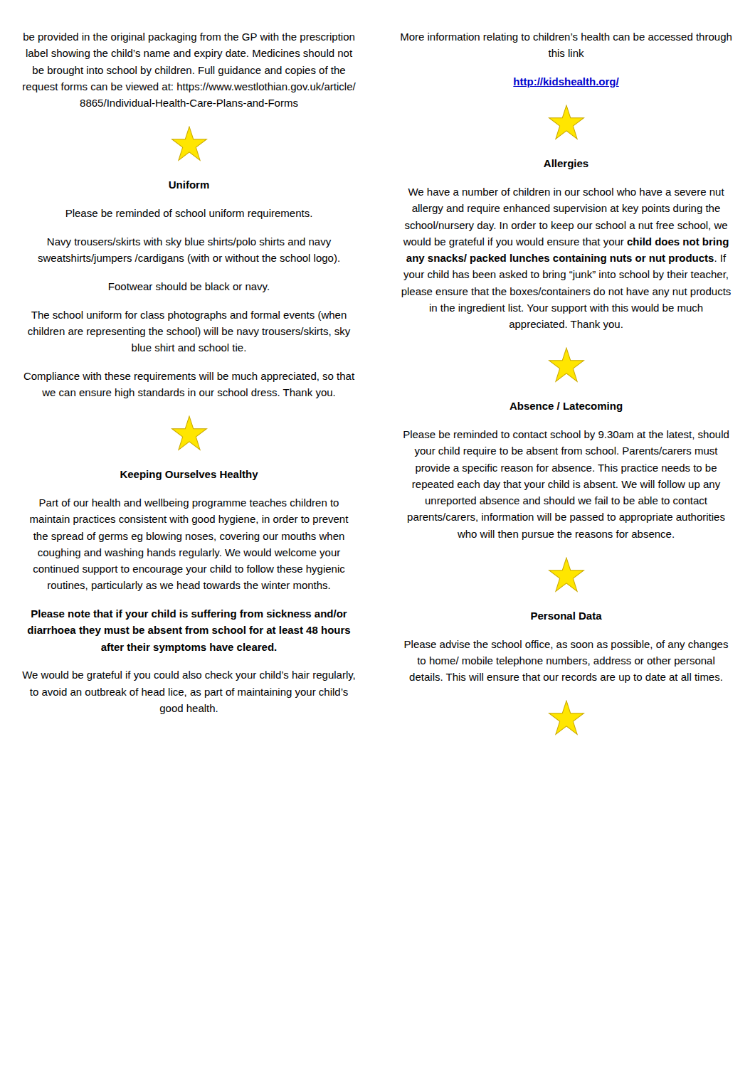be provided in the original packaging from the GP with the prescription label showing the child’s name and expiry date. Medicines should not be brought into school by children. Full guidance and copies of the request forms can be viewed at: https://www.westlothian.gov.uk/article/8865/Individual-Health-Care-Plans-and-Forms
Uniform
Please be reminded of school uniform requirements.
Navy trousers/skirts with sky blue shirts/polo shirts and navy sweatshirts/jumpers /cardigans (with or without the school logo).
Footwear should be black or navy.
The school uniform for class photographs and formal events (when children are representing the school) will be navy trousers/skirts, sky blue shirt and school tie.
Compliance with these requirements will be much appreciated, so that we can ensure high standards in our school dress. Thank you.
Keeping Ourselves Healthy
Part of our health and wellbeing programme teaches children to maintain practices consistent with good hygiene, in order to prevent the spread of germs eg blowing noses, covering our mouths when coughing and washing hands regularly. We would welcome your continued support to encourage your child to follow these hygienic routines, particularly as we head towards the winter months.
Please note that if your child is suffering from sickness and/or diarrhoea they must be absent from school for at least 48 hours after their symptoms have cleared.
We would be grateful if you could also check your child’s hair regularly, to avoid an outbreak of head lice, as part of maintaining your child’s good health.
More information relating to children’s health can be accessed through this link
http://kidshealth.org/
Allergies
We have a number of children in our school who have a severe nut allergy and require enhanced supervision at key points during the school/nursery day. In order to keep our school a nut free school, we would be grateful if you would ensure that your child does not bring any snacks/ packed lunches containing nuts or nut products. If your child has been asked to bring “junk” into school by their teacher, please ensure that the boxes/containers do not have any nut products in the ingredient list. Your support with this would be much appreciated. Thank you.
Absence / Latecoming
Please be reminded to contact school by 9.30am at the latest, should your child require to be absent from school. Parents/carers must provide a specific reason for absence. This practice needs to be repeated each day that your child is absent. We will follow up any unreported absence and should we fail to be able to contact parents/carers, information will be passed to appropriate authorities who will then pursue the reasons for absence.
Personal Data
Please advise the school office, as soon as possible, of any changes to home/ mobile telephone numbers, address or other personal details. This will ensure that our records are up to date at all times.